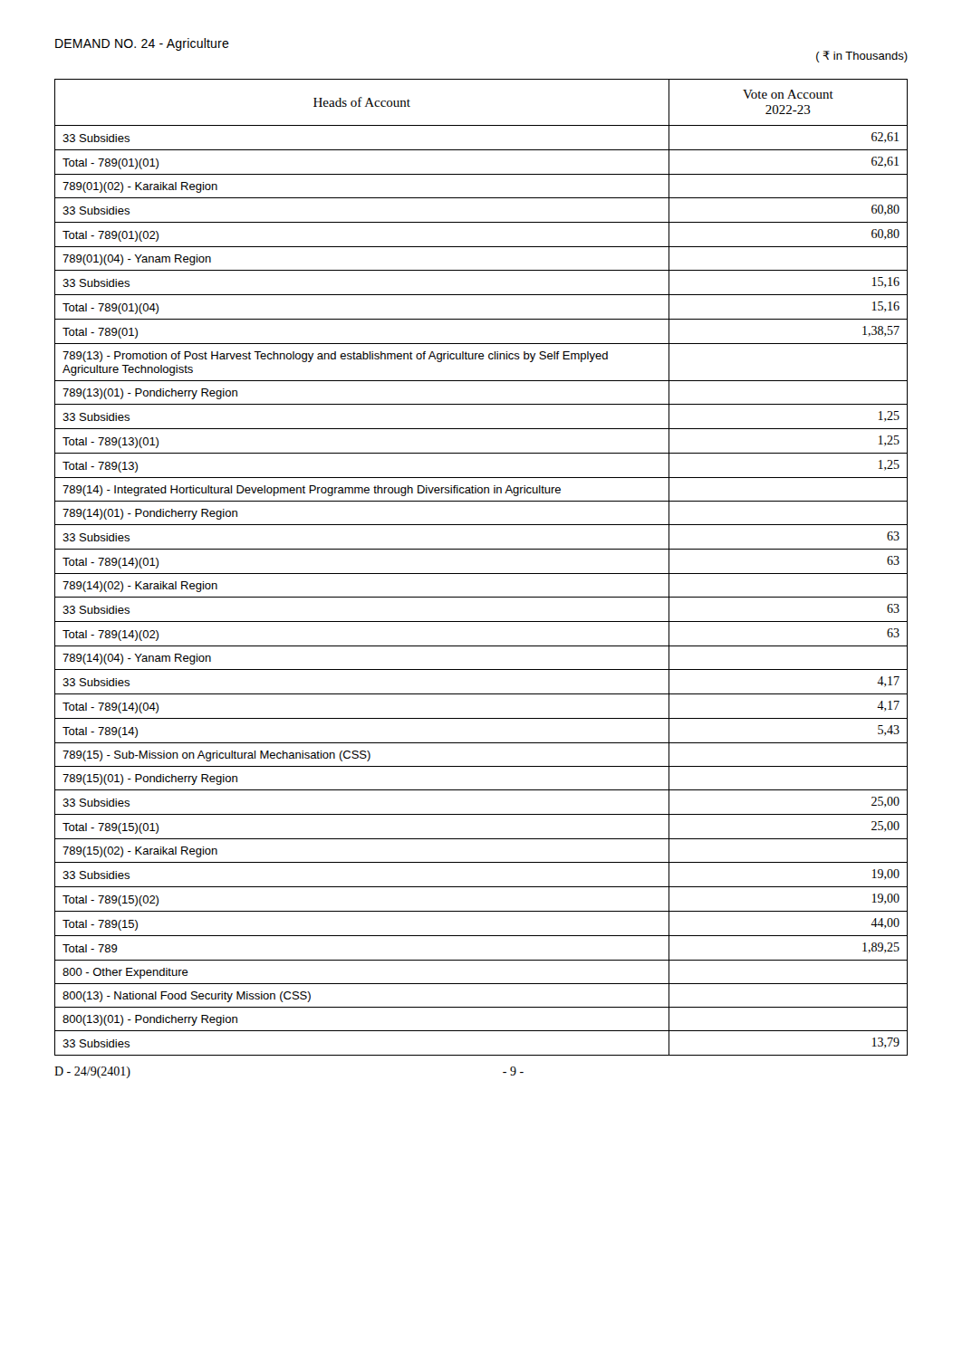DEMAND NO. 24 - Agriculture
( ₹ in Thousands)
| Heads of Account | Vote on Account 2022-23 |
| --- | --- |
| 33 Subsidies | 62,61 |
| Total - 789(01)(01) | 62,61 |
| 789(01)(02) - Karaikal Region | |
| 33 Subsidies | 60,80 |
| Total - 789(01)(02) | 60,80 |
| 789(01)(04) - Yanam Region | |
| 33 Subsidies | 15,16 |
| Total - 789(01)(04) | 15,16 |
| Total - 789(01) | 1,38,57 |
| 789(13) - Promotion of Post Harvest Technology and establishment of Agriculture clinics by Self Emplyed Agriculture Technologists | |
| 789(13)(01) - Pondicherry Region | |
| 33 Subsidies | 1,25 |
| Total - 789(13)(01) | 1,25 |
| Total - 789(13) | 1,25 |
| 789(14) - Integrated Horticultural Development Programme through Diversification in Agriculture | |
| 789(14)(01) - Pondicherry Region | |
| 33 Subsidies | 63 |
| Total - 789(14)(01) | 63 |
| 789(14)(02) - Karaikal Region | |
| 33 Subsidies | 63 |
| Total - 789(14)(02) | 63 |
| 789(14)(04) - Yanam Region | |
| 33 Subsidies | 4,17 |
| Total - 789(14)(04) | 4,17 |
| Total - 789(14) | 5,43 |
| 789(15) - Sub-Mission on Agricultural Mechanisation (CSS) | |
| 789(15)(01) - Pondicherry Region | |
| 33 Subsidies | 25,00 |
| Total - 789(15)(01) | 25,00 |
| 789(15)(02) - Karaikal Region | |
| 33 Subsidies | 19,00 |
| Total - 789(15)(02) | 19,00 |
| Total - 789(15) | 44,00 |
| Total - 789 | 1,89,25 |
| 800 - Other Expenditure | |
| 800(13) - National Food Security Mission (CSS) | |
| 800(13)(01) - Pondicherry Region | |
| 33 Subsidies | 13,79 |
D - 24/9(2401)
- 9 -